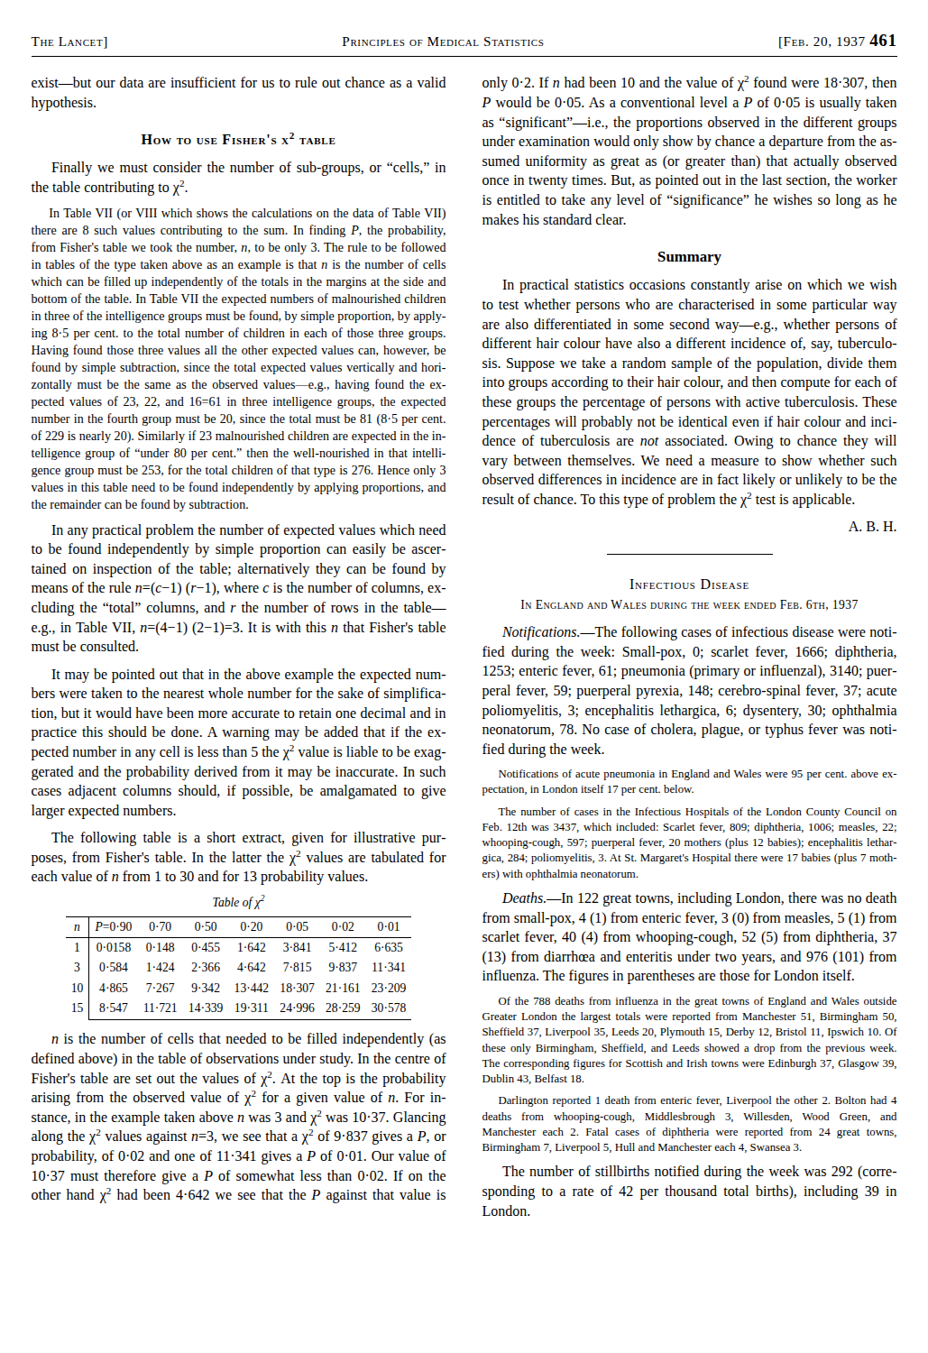The Lancet] Principles of Medical Statistics [Feb. 20, 1937 461
exist—but our data are insufficient for us to rule out chance as a valid hypothesis.
How to use Fisher's χ2 table
Finally we must consider the number of sub-groups, or “cells,” in the table contributing to χ2.
In Table VII (or VIII which shows the calculations on the data of Table VII) there are 8 such values contributing to the sum. In finding P, the probability, from Fisher's table we took the number, n, to be only 3. The rule to be followed in tables of the type taken above as an example is that n is the number of cells which can be filled up independently of the totals in the margins at the side and bottom of the table. In Table VII the expected numbers of malnourished children in three of the intelligence groups must be found, by simple proportion, by applying 8·5 per cent. to the total number of children in each of those three groups. Having found those three values all the other expected values can, however, be found by simple subtraction, since the total expected values vertically and horizontally must be the same as the observed values—e.g., having found the expected values of 23, 22, and 16=61 in three intelligence groups, the expected number in the fourth group must be 20, since the total must be 81 (8·5 per cent. of 229 is nearly 20). Similarly if 23 malnourished children are expected in the intelligence group of “under 80 per cent.” then the well-nourished in that intelligence group must be 253, for the total children of that type is 276. Hence only 3 values in this table need to be found independently by applying proportions, and the remainder can be found by subtraction.
In any practical problem the number of expected values which need to be found independently by simple proportion can easily be ascertained on inspection of the table; alternatively they can be found by means of the rule n=(c−1) (r−1), where c is the number of columns, excluding the “total” columns, and r the number of rows in the table—e.g., in Table VII, n=(4−1) (2−1)=3. It is with this n that Fisher's table must be consulted.
It may be pointed out that in the above example the expected numbers were taken to the nearest whole number for the sake of simplification, but it would have been more accurate to retain one decimal and in practice this should be done. A warning may be added that if the expected number in any cell is less than 5 the χ2 value is liable to be exaggerated and the probability derived from it may be inaccurate. In such cases adjacent columns should, if possible, be amalgamated to give larger expected numbers.
The following table is a short extract, given for illustrative purposes, from Fisher's table. In the latter the χ2 values are tabulated for each value of n from 1 to 30 and for 13 probability values.
Table of χ 2
| n | P =0·90 | 0·70 | 0·50 | 0·20 | 0·05 | 0·02 | 0·01 |
| --- | --- | --- | --- | --- | --- | --- | --- |
| 1 | 0·0158 | 0·148 | 0·455 | 1·642 | 3·841 | 5·412 | 6·635 |
| 3 | 0·584 | 1·424 | 2·366 | 4·642 | 7·815 | 9·837 | 11·341 |
| 10 | 4·865 | 7·267 | 9·342 | 13·442 | 18·307 | 21·161 | 23·209 |
| 15 | 8·547 | 11·721 | 14·339 | 19·311 | 24·996 | 28·259 | 30·578 |
n is the number of cells that needed to be filled independently (as defined above) in the table of observations under study. In the centre of Fisher's table are set out the values of χ2. At the top is the probability arising from the observed value of χ2 for a given value of n. For instance, in the example taken above n was 3 and χ2 was 10·37. Glancing along the χ2 values against n=3, we see that a χ2 of 9·837 gives a P, or probability, of 0·02 and one of 11·341 gives a P of 0·01. Our value of 10·37 must therefore give a P of somewhat less than 0·02. If on the other hand χ2 had been 4·642 we see that the P against that value is only 0·2. If n had been 10 and the value of χ2 found were 18·307, then P would be 0·05. As a conventional level a P of 0·05 is usually taken as “significant”—i.e., the proportions observed in the different groups under examination would only show by chance a departure from the assumed uniformity as great as (or greater than) that actually observed once in twenty times. But, as pointed out in the last section, the worker is entitled to take any level of “significance” he wishes so long as he makes his standard clear.
Summary
In practical statistics occasions constantly arise on which we wish to test whether persons who are characterised in some particular way are also differentiated in some second way—e.g., whether persons of different hair colour have also a different incidence of, say, tuberculosis. Suppose we take a random sample of the population, divide them into groups according to their hair colour, and then compute for each of these groups the percentage of persons with active tuberculosis. These percentages will probably not be identical even if hair colour and incidence of tuberculosis are not associated. Owing to chance they will vary between themselves. We need a measure to show whether such observed differences in incidence are in fact likely or unlikely to be the result of chance. To this type of problem the χ2 test is applicable.
A. B. H.
Infectious Disease
In England and Wales during the week ended Feb. 6th, 1937
Notifications.—The following cases of infectious disease were notified during the week: Small-pox, 0; scarlet fever, 1666; diphtheria, 1253; enteric fever, 61; pneumonia (primary or influenzal), 3140; puerperal fever, 59; puerperal pyrexia, 148; cerebro-spinal fever, 37; acute poliomyelitis, 3; encephalitis lethargica, 6; dysentery, 30; ophthalmia neonatorum, 78. No case of cholera, plague, or typhus fever was notified during the week.
Notifications of acute pneumonia in England and Wales were 95 per cent. above expectation, in London itself 17 per cent. below.
The number of cases in the Infectious Hospitals of the London County Council on Feb. 12th was 3437, which included: Scarlet fever, 809; diphtheria, 1006; measles, 22; whooping-cough, 597; puerperal fever, 20 mothers (plus 12 babies); encephalitis lethargica, 284; poliomyelitis, 3. At St. Margaret's Hospital there were 17 babies (plus 7 mothers) with ophthalmia neonatorum.
Deaths.—In 122 great towns, including London, there was no death from small-pox, 4 (1) from enteric fever, 3 (0) from measles, 5 (1) from scarlet fever, 40 (4) from whooping-cough, 52 (5) from diphtheria, 37 (13) from diarrhœa and enteritis under two years, and 976 (101) from influenza. The figures in parentheses are those for London itself.
Of the 788 deaths from influenza in the great towns of England and Wales outside Greater London the largest totals were reported from Manchester 51, Birmingham 50, Sheffield 37, Liverpool 35, Leeds 20, Plymouth 15, Derby 12, Bristol 11, Ipswich 10. Of these only Birmingham, Sheffield, and Leeds showed a drop from the previous week. The corresponding figures for Scottish and Irish towns were Edinburgh 37, Glasgow 39, Dublin 43, Belfast 18.
Darlington reported 1 death from enteric fever, Liverpool the other 2. Bolton had 4 deaths from whooping-cough, Middlesbrough 3, Willesden, Wood Green, and Manchester each 2. Fatal cases of diphtheria were reported from 24 great towns, Birmingham 7, Liverpool 5, Hull and Manchester each 4, Swansea 3.
The number of stillbirths notified during the week was 292 (corresponding to a rate of 42 per thousand total births), including 39 in London.